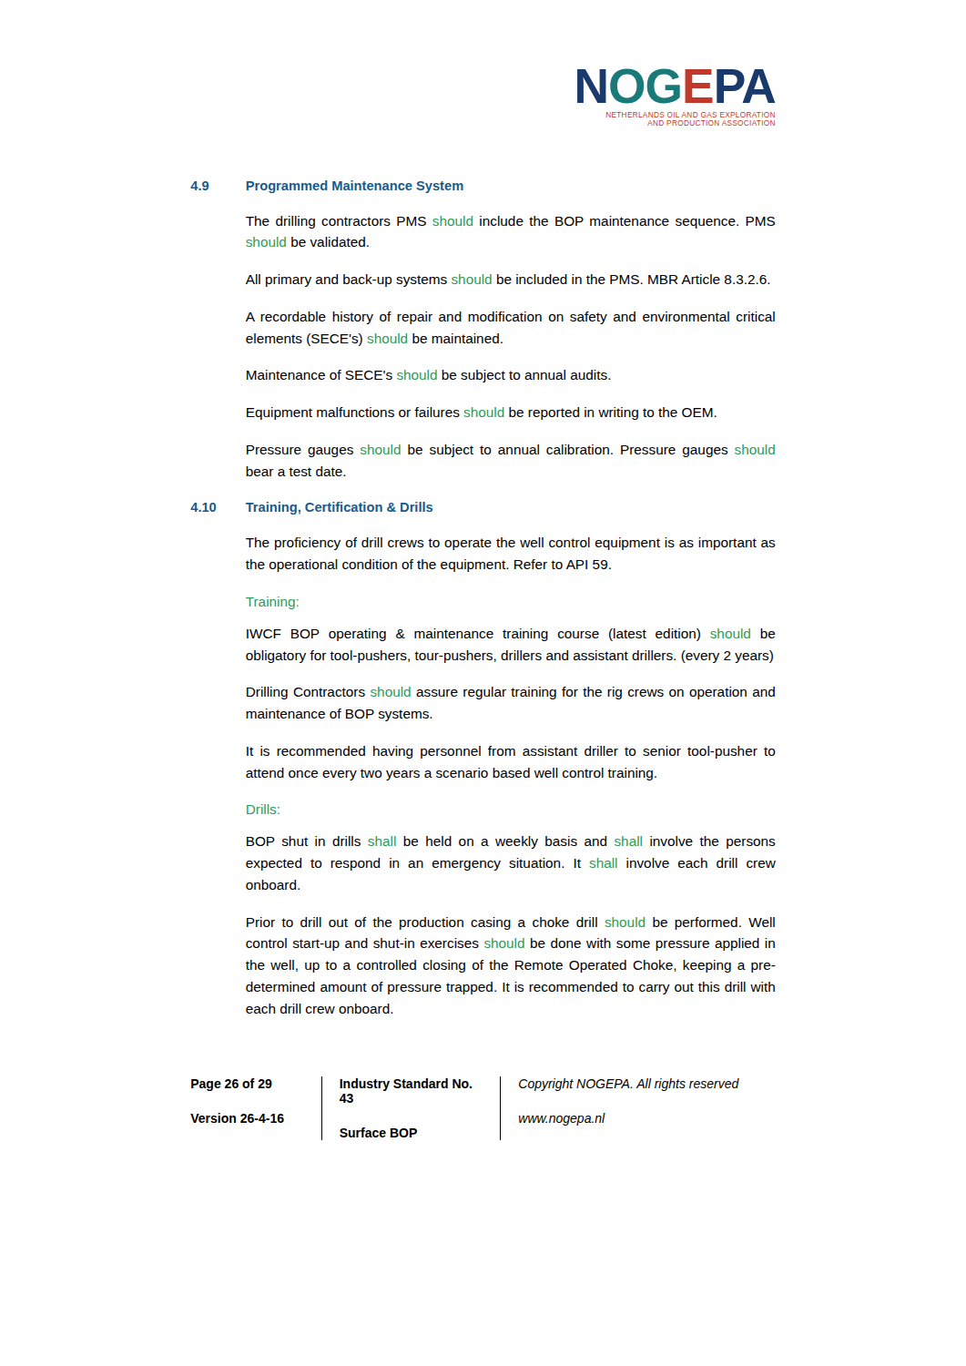NOGEPA
NETHERLANDS OIL AND GAS EXPLORATION
AND PRODUCTION ASSOCIATION
4.9
Programmed Maintenance System
The drilling contractors PMS should include the BOP maintenance sequence. PMS should be validated.
All primary and back-up systems should be included in the PMS. MBR Article 8.3.2.6.
A recordable history of repair and modification on safety and environmental critical elements (SECE's) should be maintained.
Maintenance of SECE's should be subject to annual audits.
Equipment malfunctions or failures should be reported in writing to the OEM.
Pressure gauges should be subject to annual calibration. Pressure gauges should bear a test date.
4.10
Training, Certification & Drills
The proficiency of drill crews to operate the well control equipment is as important as the operational condition of the equipment. Refer to API 59.
Training:
IWCF BOP operating & maintenance training course (latest edition) should be obligatory for tool-pushers, tour-pushers, drillers and assistant drillers. (every 2 years)
Drilling Contractors should assure regular training for the rig crews on operation and maintenance of BOP systems.
It is recommended having personnel from assistant driller to senior tool-pusher to attend once every two years a scenario based well control training.
Drills:
BOP shut in drills shall be held on a weekly basis and shall involve the persons expected to respond in an emergency situation. It shall involve each drill crew onboard.
Prior to drill out of the production casing a choke drill should be performed. Well control start-up and shut-in exercises should be done with some pressure applied in the well, up to a controlled closing of the Remote Operated Choke, keeping a pre-determined amount of pressure trapped. It is recommended to carry out this drill with each drill crew onboard.
Page 26 of 29
Version 26-4-16
Industry Standard No. 43
Surface BOP
Copyright NOGEPA. All rights reserved
www.nogepa.nl